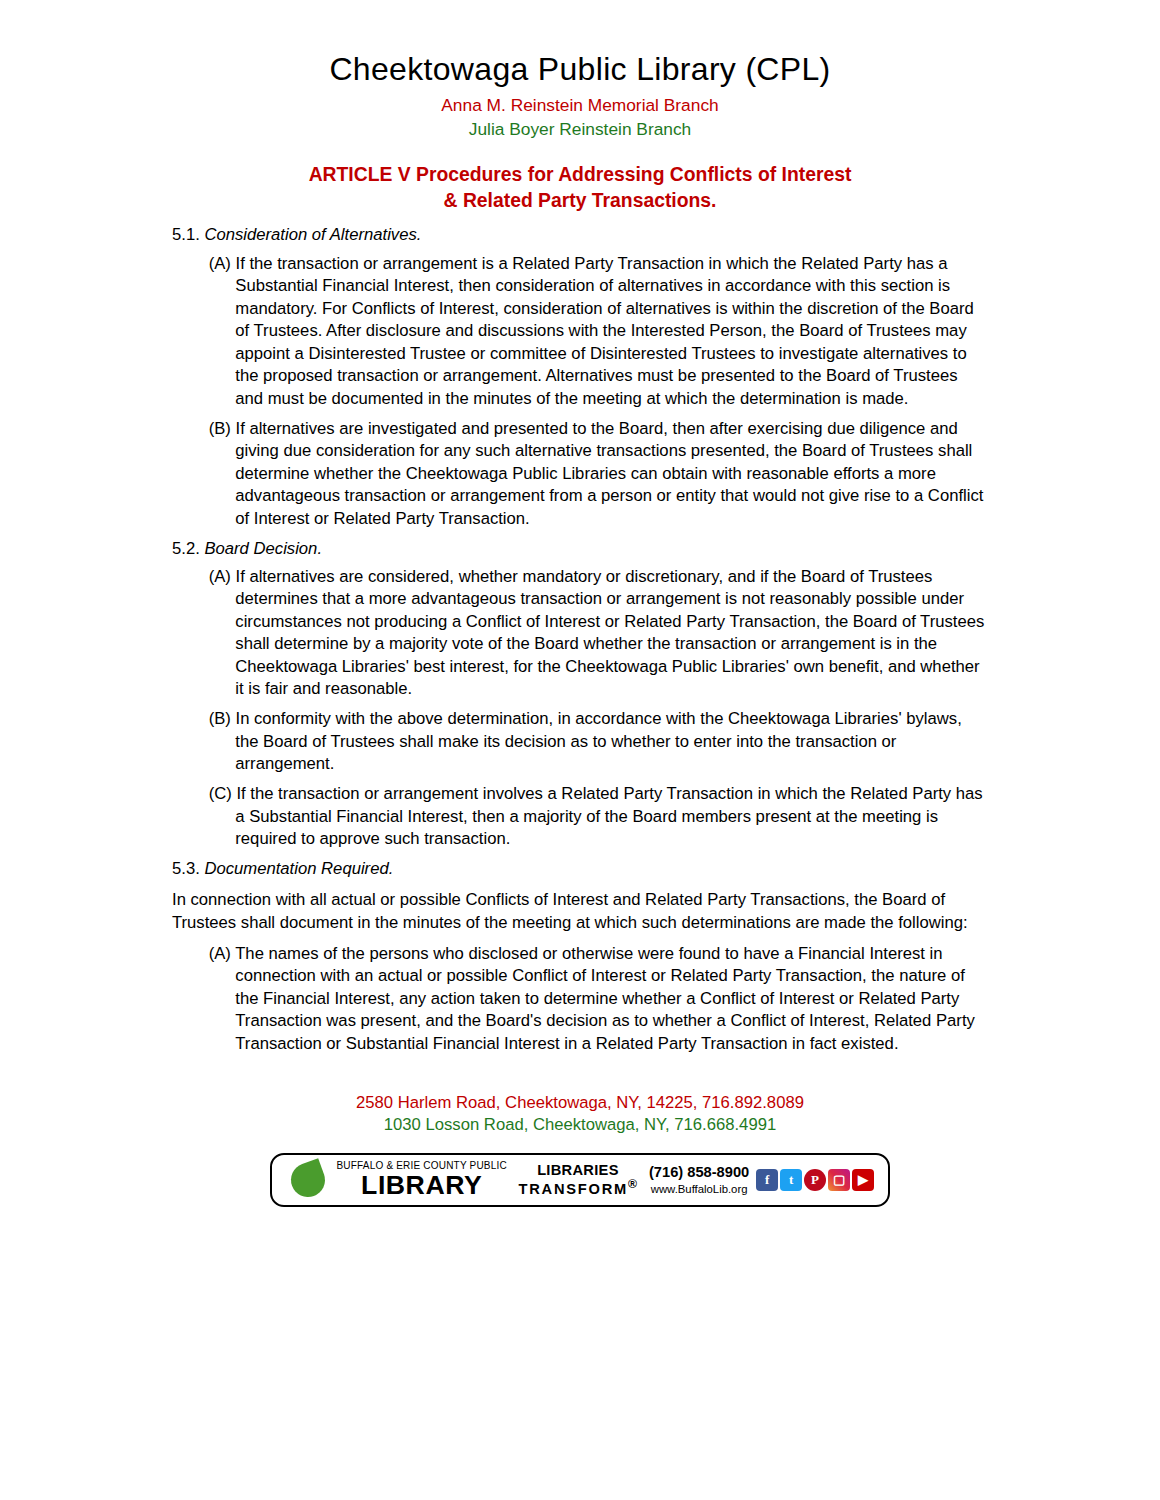Cheektowaga Public Library (CPL)
Anna M. Reinstein Memorial Branch
Julia Boyer Reinstein Branch
ARTICLE V Procedures for Addressing Conflicts of Interest
& Related Party Transactions.
5.1. Consideration of Alternatives.
If the transaction or arrangement is a Related Party Transaction in which the Related Party has a Substantial Financial Interest, then consideration of alternatives in accordance with this section is mandatory. For Conflicts of Interest, consideration of alternatives is within the discretion of the Board of Trustees. After disclosure and discussions with the Interested Person, the Board of Trustees may appoint a Disinterested Trustee or committee of Disinterested Trustees to investigate alternatives to the proposed transaction or arrangement. Alternatives must be presented to the Board of Trustees and must be documented in the minutes of the meeting at which the determination is made.
If alternatives are investigated and presented to the Board, then after exercising due diligence and giving due consideration for any such alternative transactions presented, the Board of Trustees shall determine whether the Cheektowaga Public Libraries can obtain with reasonable efforts a more advantageous transaction or arrangement from a person or entity that would not give rise to a Conflict of Interest or Related Party Transaction.
5.2. Board Decision.
If alternatives are considered, whether mandatory or discretionary, and if the Board of Trustees determines that a more advantageous transaction or arrangement is not reasonably possible under circumstances not producing a Conflict of Interest or Related Party Transaction, the Board of Trustees shall determine by a majority vote of the Board whether the transaction or arrangement is in the Cheektowaga Libraries' best interest, for the Cheektowaga Public Libraries' own benefit, and whether it is fair and reasonable.
In conformity with the above determination, in accordance with the Cheektowaga Libraries' bylaws, the Board of Trustees shall make its decision as to whether to enter into the transaction or arrangement.
If the transaction or arrangement involves a Related Party Transaction in which the Related Party has a Substantial Financial Interest, then a majority of the Board members present at the meeting is required to approve such transaction.
5.3. Documentation Required.
In connection with all actual or possible Conflicts of Interest and Related Party Transactions, the Board of Trustees shall document in the minutes of the meeting at which such determinations are made the following:
The names of the persons who disclosed or otherwise were found to have a Financial Interest in connection with an actual or possible Conflict of Interest or Related Party Transaction, the nature of the Financial Interest, any action taken to determine whether a Conflict of Interest or Related Party Transaction was present, and the Board's decision as to whether a Conflict of Interest, Related Party Transaction or Substantial Financial Interest in a Related Party Transaction in fact existed.
2580 Harlem Road, Cheektowaga, NY, 14225, 716.892.8089
1030 Losson Road, Cheektowaga, NY, 716.668.4991
| | BUFFALO & ERIE COUNTY PUBLIC LIBRARY | LIBRARIES TRANSFORM ® | (716) 858-8900 www.BuffaloLib.org | f t P ▢ ▶ |